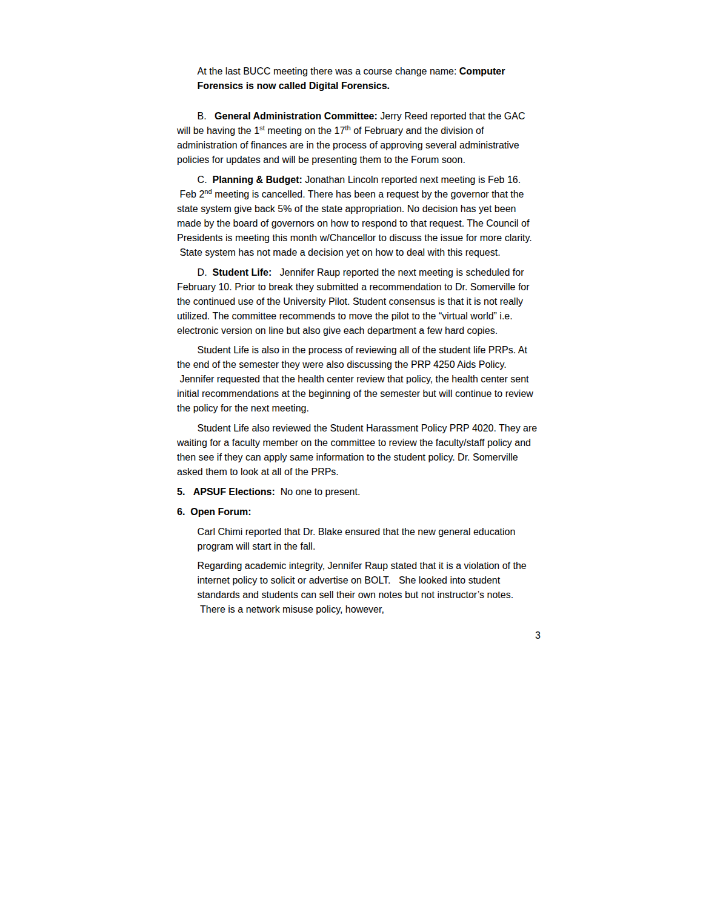At the last BUCC meeting there was a course change name: Computer Forensics is now called Digital Forensics.
B. General Administration Committee: Jerry Reed reported that the GAC will be having the 1st meeting on the 17th of February and the division of administration of finances are in the process of approving several administrative policies for updates and will be presenting them to the Forum soon.
C. Planning & Budget: Jonathan Lincoln reported next meeting is Feb 16. Feb 2nd meeting is cancelled. There has been a request by the governor that the state system give back 5% of the state appropriation. No decision has yet been made by the board of governors on how to respond to that request. The Council of Presidents is meeting this month w/Chancellor to discuss the issue for more clarity. State system has not made a decision yet on how to deal with this request.
D. Student Life: Jennifer Raup reported the next meeting is scheduled for February 10. Prior to break they submitted a recommendation to Dr. Somerville for the continued use of the University Pilot. Student consensus is that it is not really utilized. The committee recommends to move the pilot to the “virtual world” i.e. electronic version on line but also give each department a few hard copies.
Student Life is also in the process of reviewing all of the student life PRPs. At the end of the semester they were also discussing the PRP 4250 Aids Policy. Jennifer requested that the health center review that policy, the health center sent initial recommendations at the beginning of the semester but will continue to review the policy for the next meeting.
Student Life also reviewed the Student Harassment Policy PRP 4020. They are waiting for a faculty member on the committee to review the faculty/staff policy and then see if they can apply same information to the student policy. Dr. Somerville asked them to look at all of the PRPs.
5. APSUF Elections: No one to present.
6. Open Forum:
Carl Chimi reported that Dr. Blake ensured that the new general education program will start in the fall.
Regarding academic integrity, Jennifer Raup stated that it is a violation of the internet policy to solicit or advertise on BOLT. She looked into student standards and students can sell their own notes but not instructor’s notes. There is a network misuse policy, however,
3